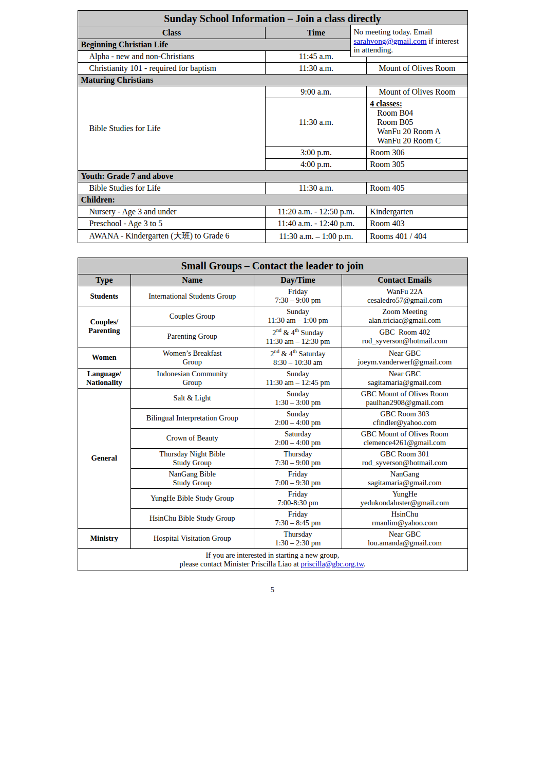No meeting today. Email sarahvong@gmail.com if interest in attending.
Sunday School Information – Join a class directly
| Class | Time | Room |
| --- | --- | --- |
| Beginning Christian Life |
| Alpha - new and non-Christians | 11:45 a.m. | |
| Christianity 101 - required for baptism | 11:30 a.m. | Mount of Olives Room |
| Maturing Christians |
| Bible Studies for Life | 9:00 a.m. | Mount of Olives Room |
| 11:30 a.m. | 4 classes: Room B04 Room B05 WanFu 20 Room A WanFu 20 Room C |
| 3:00 p.m. | Room 306 |
| 4:00 p.m. | Room 305 |
| Youth: Grade 7 and above |
| Bible Studies for Life | 11:30 a.m. | Room 405 |
| Children: |
| Nursery - Age 3 and under | 11:20 a.m. - 12:50 p.m. | Kindergarten |
| Preschool - Age 3 to 5 | 11:40 a.m. - 12:40 p.m. | Room 403 |
| AWANA - Kindergarten (大班) to Grade 6 | 11:30 a.m. – 1:00 p.m. | Rooms 401 / 404 |
Small Groups – Contact the leader to join
| Type | Name | Day/Time | Contact Emails |
| --- | --- | --- | --- |
| Students | International Students Group | Friday 7:30 – 9:00 pm | WanFu 22A cesaledro57@gmail.com |
| Couples/ Parenting | Couples Group | Sunday 11:30 am – 1:00 pm | Zoom Meeting alan.triciac@gmail.com |
| Parenting Group | 2 nd & 4 th Sunday 11:30 am – 12:30 pm | GBC Room 402 rod_syverson@hotmail.com |
| Women | Women’s Breakfast Group | 2 nd & 4 th Saturday 8:30 – 10:30 am | Near GBC joeym.vanderwerf@gmail.com |
| Language/ Nationality | Indonesian Community Group | Sunday 11:30 am – 12:45 pm | Near GBC sagitamaria@gmail.com |
| General | Salt & Light | Sunday 1:30 – 3:00 pm | GBC Mount of Olives Room paulhan2908@gmail.com |
| Bilingual Interpretation Group | Sunday 2:00 – 4:00 pm | GBC Room 303 cfindler@yahoo.com |
| Crown of Beauty | Saturday 2:00 – 4:00 pm | GBC Mount of Olives Room clemence4261@gmail.com |
| Thursday Night Bible Study Group | Thursday 7:30 – 9:00 pm | GBC Room 301 rod_syverson@hotmail.com |
| NanGang Bible Study Group | Friday 7:00 – 9:30 pm | NanGang sagitamaria@gmail.com |
| YungHe Bible Study Group | Friday 7:00-8:30 pm | YungHe yedukondaluster@gmail.com |
| HsinChu Bible Study Group | Friday 7:30 – 8:45 pm | HsinChu rmanlim@yahoo.com |
| Ministry | Hospital Visitation Group | Thursday 1:30 – 2:30 pm | Near GBC lou.amanda@gmail.com |
| If you are interested in starting a new group, please contact Minister Priscilla Liao at priscilla@gbc.org.tw . |
5